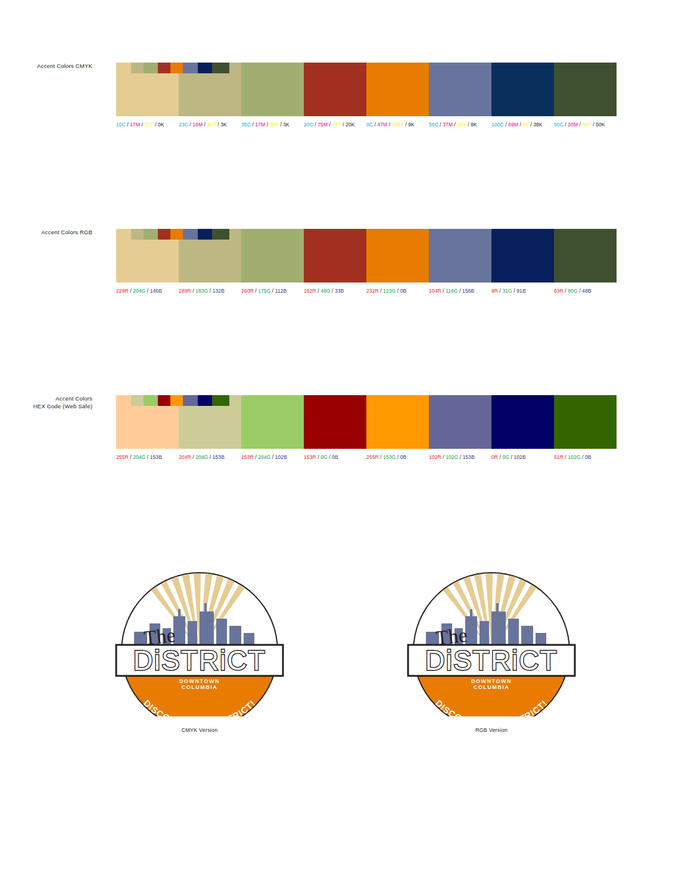Accent Colors CMYK
10C / 17M / 37Y / 0K
23C / 18M / 40Y / 3K
35C / 17M / 59Y / 3K
20C / 75M / 75Y / 20K
0C / 47M / 100Y / 9K
56C / 37M / 16Y / 8K
100C / 69M / 6Y / 38K
50C / 20M / 60Y / 50K
Accent Colors RGB
229R / 204G / 146B
189R / 183G / 132B
160R / 175G / 112B
162R / 48G / 33B
232R / 123G / 0B
104R / 116G / 156B
8R / 31G / 91B
63R / 80G / 48B
Accent Colors
HEX Code (Web Safe)
255R / 204G / 153B
204R / 204G / 153B
153R / 204G / 102B
153R / 0G / 0B
255R / 153G / 0B
102R / 102G / 153B
0R / 0G / 102B
51R / 102G / 0B
The DiSTRiCT DOWNTOWN COLUMBIA DISCOVER THE DISTRICT!
CMYK Version
The DiSTRiCT DOWNTOWN COLUMBIA DISCOVER THE DISTRICT!
RGB Version